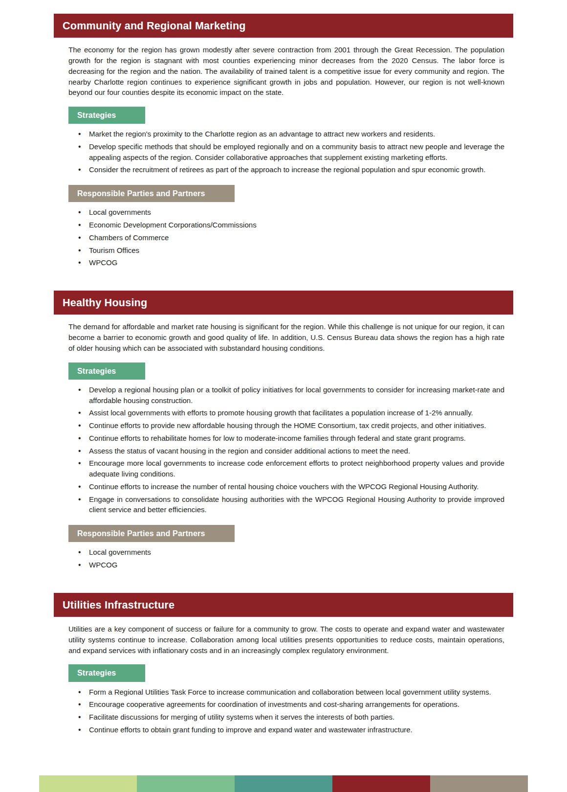Community and Regional Marketing
The economy for the region has grown modestly after severe contraction from 2001 through the Great Recession. The population growth for the region is stagnant with most counties experiencing minor decreases from the 2020 Census. The labor force is decreasing for the region and the nation. The availability of trained talent is a competitive issue for every community and region. The nearby Charlotte region continues to experience significant growth in jobs and population. However, our region is not well-known beyond our four counties despite its economic impact on the state.
Strategies
Market the region's proximity to the Charlotte region as an advantage to attract new workers and residents.
Develop specific methods that should be employed regionally and on a community basis to attract new people and leverage the appealing aspects of the region. Consider collaborative approaches that supplement existing marketing efforts.
Consider the recruitment of retirees as part of the approach to increase the regional population and spur economic growth.
Responsible Parties and Partners
Local governments
Economic Development Corporations/Commissions
Chambers of Commerce
Tourism Offices
WPCOG
Healthy Housing
The demand for affordable and market rate housing is significant for the region. While this challenge is not unique for our region, it can become a barrier to economic growth and good quality of life. In addition, U.S. Census Bureau data shows the region has a high rate of older housing which can be associated with substandard housing conditions.
Strategies
Develop a regional housing plan or a toolkit of policy initiatives for local governments to consider for increasing market-rate and affordable housing construction.
Assist local governments with efforts to promote housing growth that facilitates a population increase of 1-2% annually.
Continue efforts to provide new affordable housing through the HOME Consortium, tax credit projects, and other initiatives.
Continue efforts to rehabilitate homes for low to moderate-income families through federal and state grant programs.
Assess the status of vacant housing in the region and consider additional actions to meet the need.
Encourage more local governments to increase code enforcement efforts to protect neighborhood property values and provide adequate living conditions.
Continue efforts to increase the number of rental housing choice vouchers with the WPCOG Regional Housing Authority.
Engage in conversations to consolidate housing authorities with the WPCOG Regional Housing Authority to provide improved client service and better efficiencies.
Responsible Parties and Partners
Local governments
WPCOG
Utilities Infrastructure
Utilities are a key component of success or failure for a community to grow. The costs to operate and expand water and wastewater utility systems continue to increase. Collaboration among local utilities presents opportunities to reduce costs, maintain operations, and expand services with inflationary costs and in an increasingly complex regulatory environment.
Strategies
Form a Regional Utilities Task Force to increase communication and collaboration between local government utility systems.
Encourage cooperative agreements for coordination of investments and cost-sharing arrangements for operations.
Facilitate discussions for merging of utility systems when it serves the interests of both parties.
Continue efforts to obtain grant funding to improve and expand water and wastewater infrastructure.